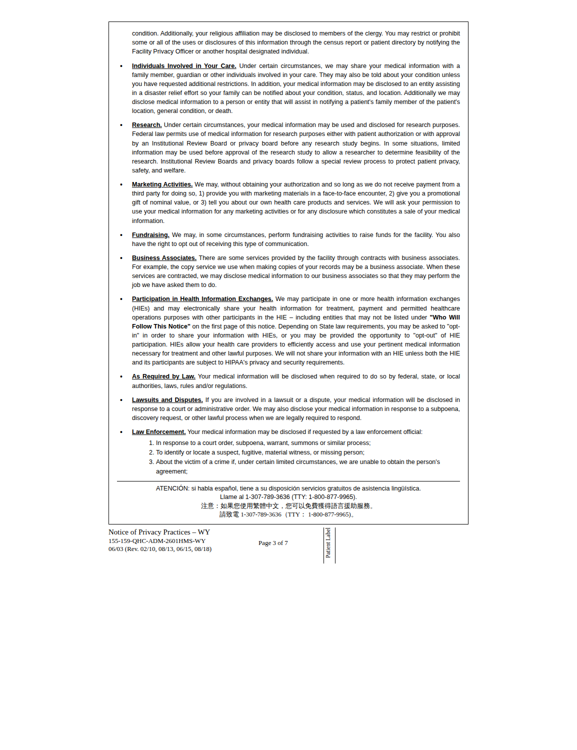condition. Additionally, your religious affiliation may be disclosed to members of the clergy. You may restrict or prohibit some or all of the uses or disclosures of this information through the census report or patient directory by notifying the Facility Privacy Officer or another hospital designated individual.
Individuals Involved in Your Care. Under certain circumstances, we may share your medical information with a family member, guardian or other individuals involved in your care. They may also be told about your condition unless you have requested additional restrictions. In addition, your medical information may be disclosed to an entity assisting in a disaster relief effort so your family can be notified about your condition, status, and location. Additionally we may disclose medical information to a person or entity that will assist in notifying a patient's family member of the patient's location, general condition, or death.
Research. Under certain circumstances, your medical information may be used and disclosed for research purposes. Federal law permits use of medical information for research purposes either with patient authorization or with approval by an Institutional Review Board or privacy board before any research study begins. In some situations, limited information may be used before approval of the research study to allow a researcher to determine feasibility of the research. Institutional Review Boards and privacy boards follow a special review process to protect patient privacy, safety, and welfare.
Marketing Activities. We may, without obtaining your authorization and so long as we do not receive payment from a third party for doing so, 1) provide you with marketing materials in a face-to-face encounter, 2) give you a promotional gift of nominal value, or 3) tell you about our own health care products and services. We will ask your permission to use your medical information for any marketing activities or for any disclosure which constitutes a sale of your medical information.
Fundraising. We may, in some circumstances, perform fundraising activities to raise funds for the facility. You also have the right to opt out of receiving this type of communication.
Business Associates. There are some services provided by the facility through contracts with business associates. For example, the copy service we use when making copies of your records may be a business associate. When these services are contracted, we may disclose medical information to our business associates so that they may perform the job we have asked them to do.
Participation in Health Information Exchanges. We may participate in one or more health information exchanges (HIEs) and may electronically share your health information for treatment, payment and permitted healthcare operations purposes with other participants in the HIE – including entities that may not be listed under "Who Will Follow This Notice" on the first page of this notice. Depending on State law requirements, you may be asked to "opt-in" in order to share your information with HIEs, or you may be provided the opportunity to "opt-out" of HIE participation. HIEs allow your health care providers to efficiently access and use your pertinent medical information necessary for treatment and other lawful purposes. We will not share your information with an HIE unless both the HIE and its participants are subject to HIPAA's privacy and security requirements.
As Required by Law. Your medical information will be disclosed when required to do so by federal, state, or local authorities, laws, rules and/or regulations.
Lawsuits and Disputes. If you are involved in a lawsuit or a dispute, your medical information will be disclosed in response to a court or administrative order. We may also disclose your medical information in response to a subpoena, discovery request, or other lawful process when we are legally required to respond.
Law Enforcement. Your medical information may be disclosed if requested by a law enforcement official:
In response to a court order, subpoena, warrant, summons or similar process;
To identify or locate a suspect, fugitive, material witness, or missing person;
About the victim of a crime if, under certain limited circumstances, we are unable to obtain the person's agreement;
ATENCIÓN: si habla español, tiene a su disposición servicios gratuitos de asistencia lingüística.
Llame al 1-307-789-3636 (TTY: 1-800-877-9965). 注意：如果您使用繁體中文，您可以免費獲得語言援助服務。
請致電 1-307-789-3636（TTY： 1-800-877-9965)。
Notice of Privacy Practices – WY
155-159-QHC-ADM-2601HMS-WY
06/03 (Rev. 02/10, 08/13, 06/15, 08/18)
Page 3 of 7
Patient Label